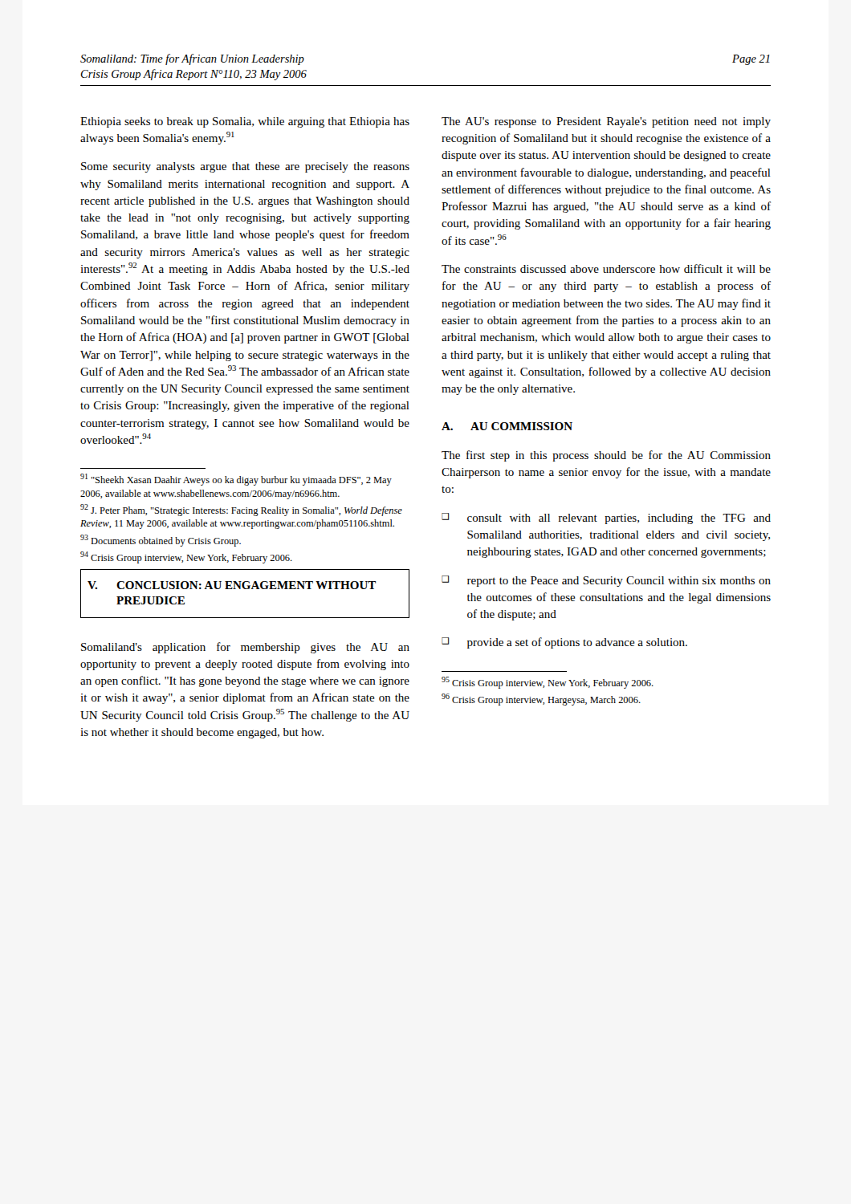Somaliland: Time for African Union Leadership
Crisis Group Africa Report N°110, 23 May 2006
Page 21
Ethiopia seeks to break up Somalia, while arguing that Ethiopia has always been Somalia's enemy.91
Some security analysts argue that these are precisely the reasons why Somaliland merits international recognition and support. A recent article published in the U.S. argues that Washington should take the lead in "not only recognising, but actively supporting Somaliland, a brave little land whose people's quest for freedom and security mirrors America's values as well as her strategic interests".92 At a meeting in Addis Ababa hosted by the U.S.-led Combined Joint Task Force – Horn of Africa, senior military officers from across the region agreed that an independent Somaliland would be the "first constitutional Muslim democracy in the Horn of Africa (HOA) and [a] proven partner in GWOT [Global War on Terror]", while helping to secure strategic waterways in the Gulf of Aden and the Red Sea.93 The ambassador of an African state currently on the UN Security Council expressed the same sentiment to Crisis Group: "Increasingly, given the imperative of the regional counter-terrorism strategy, I cannot see how Somaliland would be overlooked".94
91 "Sheekh Xasan Daahir Aweys oo ka digay burbur ku yimaada DFS", 2 May 2006, available at www.shabellenews.com/2006/may/n6966.htm.
92 J. Peter Pham, "Strategic Interests: Facing Reality in Somalia", World Defense Review, 11 May 2006, available at www.reportingwar.com/pham051106.shtml.
93 Documents obtained by Crisis Group.
94 Crisis Group interview, New York, February 2006.
V. CONCLUSION: AU ENGAGEMENT WITHOUT PREJUDICE
Somaliland's application for membership gives the AU an opportunity to prevent a deeply rooted dispute from evolving into an open conflict. "It has gone beyond the stage where we can ignore it or wish it away", a senior diplomat from an African state on the UN Security Council told Crisis Group.95 The challenge to the AU is not whether it should become engaged, but how.
The AU's response to President Rayale's petition need not imply recognition of Somaliland but it should recognise the existence of a dispute over its status. AU intervention should be designed to create an environment favourable to dialogue, understanding, and peaceful settlement of differences without prejudice to the final outcome. As Professor Mazrui has argued, "the AU should serve as a kind of court, providing Somaliland with an opportunity for a fair hearing of its case".96
The constraints discussed above underscore how difficult it will be for the AU – or any third party – to establish a process of negotiation or mediation between the two sides. The AU may find it easier to obtain agreement from the parties to a process akin to an arbitral mechanism, which would allow both to argue their cases to a third party, but it is unlikely that either would accept a ruling that went against it. Consultation, followed by a collective AU decision may be the only alternative.
A. AU Commission
The first step in this process should be for the AU Commission Chairperson to name a senior envoy for the issue, with a mandate to:
❑consult with all relevant parties, including the TFG and Somaliland authorities, traditional elders and civil society, neighbouring states, IGAD and other concerned governments;
❑report to the Peace and Security Council within six months on the outcomes of these consultations and the legal dimensions of the dispute; and
❑provide a set of options to advance a solution.
95 Crisis Group interview, New York, February 2006.
96 Crisis Group interview, Hargeysa, March 2006.